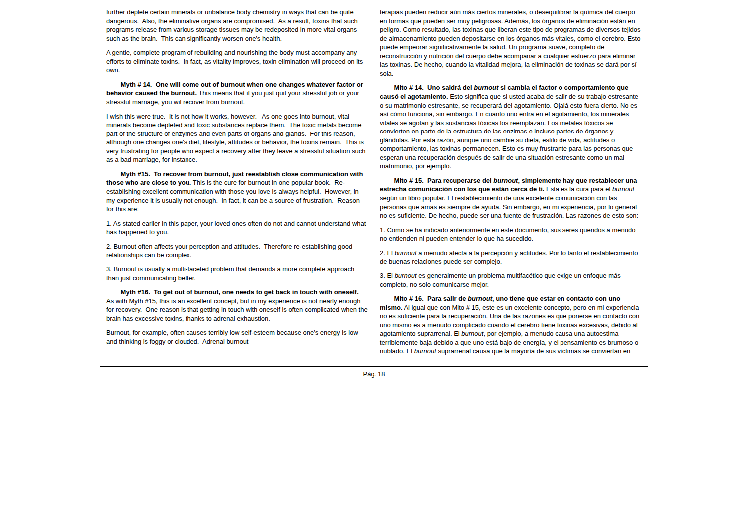further deplete certain minerals or unbalance body chemistry in ways that can be quite dangerous. Also, the eliminative organs are compromised. As a result, toxins that such programs release from various storage tissues may be redeposited in more vital organs such as the brain. This can significantly worsen one's health.
A gentle, complete program of rebuilding and nourishing the body must accompany any efforts to eliminate toxins. In fact, as vitality improves, toxin elimination will proceed on its own.
Myth # 14. One will come out of burnout when one changes whatever factor or behavior caused the burnout. This means that if you just quit your stressful job or your stressful marriage, you wil recover from burnout.
I wish this were true. It is not how it works, however. As one goes into burnout, vital minerals become depleted and toxic substances replace them. The toxic metals become part of the structure of enzymes and even parts of organs and glands. For this reason, although one changes one's diet, lifestyle, attitudes or behavior, the toxins remain. This is very frustrating for people who expect a recovery after they leave a stressful situation such as a bad marriage, for instance.
Myth #15. To recover from burnout, just reestablish close communication with those who are close to you. This is the cure for burnout in one popular book. Re-establishing excellent communication with those you love is always helpful. However, in my experience it is usually not enough. In fact, it can be a source of frustration. Reason for this are:
1. As stated earlier in this paper, your loved ones often do not and cannot understand what has happened to you.
2. Burnout often affects your perception and attitudes. Therefore re-establishing good relationships can be complex.
3. Burnout is usually a multi-faceted problem that demands a more complete approach than just communicating better.
Myth #16. To get out of burnout, one needs to get back in touch with oneself. As with Myth #15, this is an excellent concept, but in my experience is not nearly enough for recovery. One reason is that getting in touch with oneself is often complicated when the brain has excessive toxins, thanks to adrenal exhaustion.
Burnout, for example, often causes terribly low self-esteem because one's energy is low and thinking is foggy or clouded. Adrenal burnout
terapias pueden reducir aún más ciertos minerales, o desequilibrar la química del cuerpo en formas que pueden ser muy peligrosas. Además, los órganos de eliminación están en peligro. Como resultado, las toxinas que liberan este tipo de programas de diversos tejidos de almacenamiento pueden depositarse en los órganos más vitales, como el cerebro. Esto puede empeorar significativamente la salud. Un programa suave, completo de reconstrucción y nutrición del cuerpo debe acompañar a cualquier esfuerzo para eliminar las toxinas. De hecho, cuando la vitalidad mejora, la eliminación de toxinas se dará por sí sola.
Mito # 14. Uno saldrá del burnout si cambia el factor o comportamiento que causó el agotamiento. Esto significa que si usted acaba de salir de su trabajo estresante o su matrimonio estresante, se recuperará del agotamiento. Ojalá esto fuera cierto. No es así cómo funciona, sin embargo. En cuanto uno entra en el agotamiento, los minerales vitales se agotan y las sustancias tóxicas los reemplazan. Los metales tóxicos se convierten en parte de la estructura de las enzimas e incluso partes de órganos y glándulas. Por esta razón, aunque uno cambie su dieta, estilo de vida, actitudes o comportamiento, las toxinas permanecen. Esto es muy frustrante para las personas que esperan una recuperación después de salir de una situación estresante como un mal matrimonio, por ejemplo.
Mito # 15. Para recuperarse del burnout, simplemente hay que restablecer una estrecha comunicación con los que están cerca de ti. Esta es la cura para el burnout según un libro popular. El restablecimiento de una excelente comunicación con las personas que amas es siempre de ayuda. Sin embargo, en mi experiencia, por lo general no es suficiente. De hecho, puede ser una fuente de frustración. Las razones de esto son:
1. Como se ha indicado anteriormente en este documento, sus seres queridos a menudo no entienden ni pueden entender lo que ha sucedido.
2. El burnout a menudo afecta a la percepción y actitudes. Por lo tanto el restablecimiento de buenas relaciones puede ser complejo.
3. El burnout es generalmente un problema multifacético que exige un enfoque más completo, no solo comunicarse mejor.
Mito # 16. Para salir de burnout, uno tiene que estar en contacto con uno mismo. Al igual que con Mito # 15, este es un excelente concepto, pero en mi experiencia no es suficiente para la recuperación. Una de las razones es que ponerse en contacto con uno mismo es a menudo complicado cuando el cerebro tiene toxinas excesivas, debido al agotamiento suprarrenal. El burnout, por ejemplo, a menudo causa una autoestima terriblemente baja debido a que uno está bajo de energía, y el pensamiento es brumoso o nublado. El burnout suprarrenal causa que la mayoría de sus víctimas se conviertan en
Pàg. 18